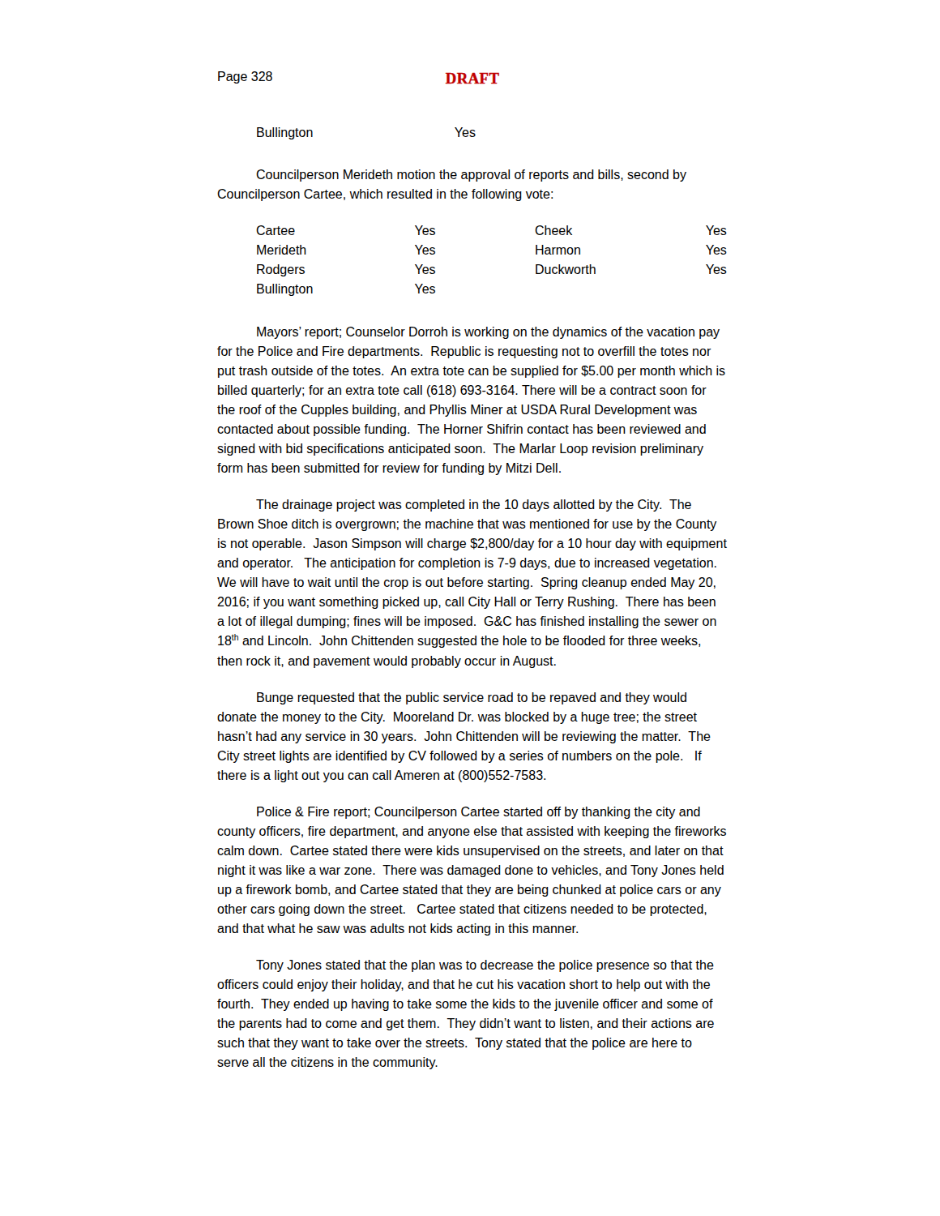Page 328
DRAFT
Bullington Yes
Councilperson Merideth motion the approval of reports and bills, second by Councilperson Cartee, which resulted in the following vote:
| Cartee | Yes | Cheek | Yes |
| Merideth | Yes | Harmon | Yes |
| Rodgers | Yes | Duckworth | Yes |
| Bullington | Yes | | |
Mayors’ report; Counselor Dorroh is working on the dynamics of the vacation pay for the Police and Fire departments. Republic is requesting not to overfill the totes nor put trash outside of the totes. An extra tote can be supplied for $5.00 per month which is billed quarterly; for an extra tote call (618) 693-3164. There will be a contract soon for the roof of the Cupples building, and Phyllis Miner at USDA Rural Development was contacted about possible funding. The Horner Shifrin contact has been reviewed and signed with bid specifications anticipated soon. The Marlar Loop revision preliminary form has been submitted for review for funding by Mitzi Dell.
The drainage project was completed in the 10 days allotted by the City. The Brown Shoe ditch is overgrown; the machine that was mentioned for use by the County is not operable. Jason Simpson will charge $2,800/day for a 10 hour day with equipment and operator. The anticipation for completion is 7-9 days, due to increased vegetation. We will have to wait until the crop is out before starting. Spring cleanup ended May 20, 2016; if you want something picked up, call City Hall or Terry Rushing. There has been a lot of illegal dumping; fines will be imposed. G&C has finished installing the sewer on 18th and Lincoln. John Chittenden suggested the hole to be flooded for three weeks, then rock it, and pavement would probably occur in August.
Bunge requested that the public service road to be repaved and they would donate the money to the City. Mooreland Dr. was blocked by a huge tree; the street hasn’t had any service in 30 years. John Chittenden will be reviewing the matter. The City street lights are identified by CV followed by a series of numbers on the pole. If there is a light out you can call Ameren at (800)552-7583.
Police & Fire report; Councilperson Cartee started off by thanking the city and county officers, fire department, and anyone else that assisted with keeping the fireworks calm down. Cartee stated there were kids unsupervised on the streets, and later on that night it was like a war zone. There was damaged done to vehicles, and Tony Jones held up a firework bomb, and Cartee stated that they are being chunked at police cars or any other cars going down the street. Cartee stated that citizens needed to be protected, and that what he saw was adults not kids acting in this manner.
Tony Jones stated that the plan was to decrease the police presence so that the officers could enjoy their holiday, and that he cut his vacation short to help out with the fourth. They ended up having to take some the kids to the juvenile officer and some of the parents had to come and get them. They didn’t want to listen, and their actions are such that they want to take over the streets. Tony stated that the police are here to serve all the citizens in the community.